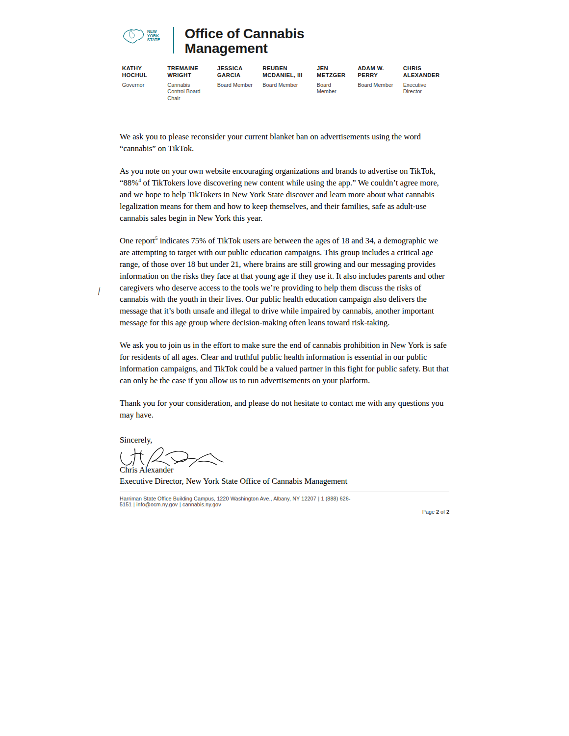NEW YORK STATE
Office of Cannabis
Management
Kathy
Hochul
Governor
Tremaine
Wright
Cannabis
Control Board
Chair
Jessica
Garcia
Board Member
Reuben
McDaniel, III
Board Member
Jen
Metzger
Board
Member
Adam W.
Perry
Board Member
Chris
Alexander
Executive
Director
We ask you to please reconsider your current blanket ban on advertisements using the word “cannabis” on TikTok.
As you note on your own website encouraging organizations and brands to advertise on TikTok, “88%4 of TikTokers love discovering new content while using the app.” We couldn’t agree more, and we hope to help TikTokers in New York State discover and learn more about what cannabis legalization means for them and how to keep themselves, and their families, safe as adult-use cannabis sales begin in New York this year.
One report5 indicates 75% of TikTok users are between the ages of 18 and 34, a demographic we are attempting to target with our public education campaigns. This group includes a critical age range, of those over 18 but under 21, where brains are still growing and our messaging provides information on the risks they face at that young age if they use it. It also includes parents and other caregivers who deserve access to the tools we’re providing to help them discuss the risks of cannabis with the youth in their lives. Our public health education campaign also delivers the message that it’s both unsafe and illegal to drive while impaired by cannabis, another important message for this age group where decision-making often leans toward risk-taking.
We ask you to join us in the effort to make sure the end of cannabis prohibition in New York is safe for residents of all ages. Clear and truthful public health information is essential in our public information campaigns, and TikTok could be a valued partner in this fight for public safety. But that can only be the case if you allow us to run advertisements on your platform.
Thank you for your consideration, and please do not hesitate to contact me with any questions you may have.
Sincerely,
Chris Alexander
Executive Director, New York State Office of Cannabis Management
/
Harriman State Office Building Campus, 1220 Washington Ave., Albany, NY 12207|1 (888) 626-5151|info@ocm.ny.gov|cannabis.ny.gov
Page 2 of 2